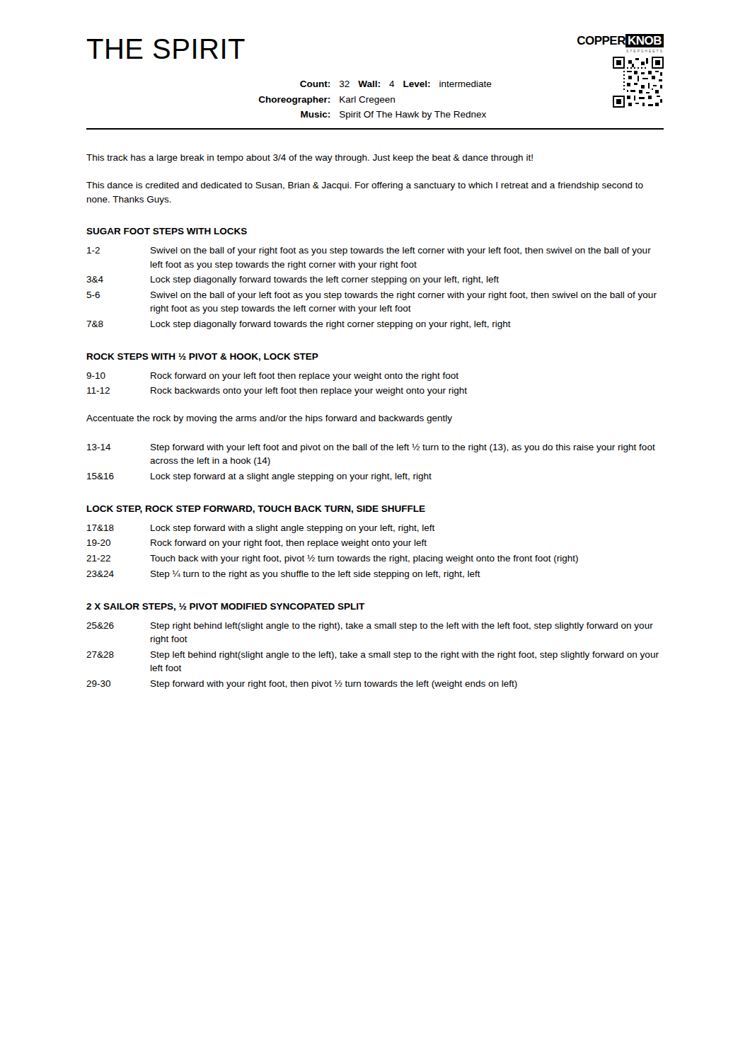THE SPIRIT
COPPER KNOB STEPSHEETS
| Count: | 32 | Wall: | 4 | Level: | intermediate |
| Choreographer: | Karl Cregeen |
| Music: | Spirit Of The Hawk by The Rednex |
This track has a large break in tempo about 3/4 of the way through. Just keep the beat & dance through it!
This dance is credited and dedicated to Susan, Brian & Jacqui. For offering a sanctuary to which I retreat and a friendship second to none. Thanks Guys.
Sugar Foot Steps With Locks
| 1-2 | Swivel on the ball of your right foot as you step towards the left corner with your left foot, then swivel on the ball of your left foot as you step towards the right corner with your right foot |
| 3&4 | Lock step diagonally forward towards the left corner stepping on your left, right, left |
| 5-6 | Swivel on the ball of your left foot as you step towards the right corner with your right foot, then swivel on the ball of your right foot as you step towards the left corner with your left foot |
| 7&8 | Lock step diagonally forward towards the right corner stepping on your right, left, right |
Rock Steps With ½ Pivot & Hook, Lock Step
| 9-10 | Rock forward on your left foot then replace your weight onto the right foot |
| 11-12 | Rock backwards onto your left foot then replace your weight onto your right |
Accentuate the rock by moving the arms and/or the hips forward and backwards gently
| 13-14 | Step forward with your left foot and pivot on the ball of the left ½ turn to the right (13), as you do this raise your right foot across the left in a hook (14) |
| 15&16 | Lock step forward at a slight angle stepping on your right, left, right |
Lock Step, Rock Step Forward, Touch Back Turn, Side Shuffle
| 17&18 | Lock step forward with a slight angle stepping on your left, right, left |
| 19-20 | Rock forward on your right foot, then replace weight onto your left |
| 21-22 | Touch back with your right foot, pivot ½ turn towards the right, placing weight onto the front foot (right) |
| 23&24 | Step ¼ turn to the right as you shuffle to the left side stepping on left, right, left |
2 X Sailor Steps, ½ Pivot Modified Syncopated Split
| 25&26 | Step right behind left(slight angle to the right), take a small step to the left with the left foot, step slightly forward on your right foot |
| 27&28 | Step left behind right(slight angle to the left), take a small step to the right with the right foot, step slightly forward on your left foot |
| 29-30 | Step forward with your right foot, then pivot ½ turn towards the left (weight ends on left) |